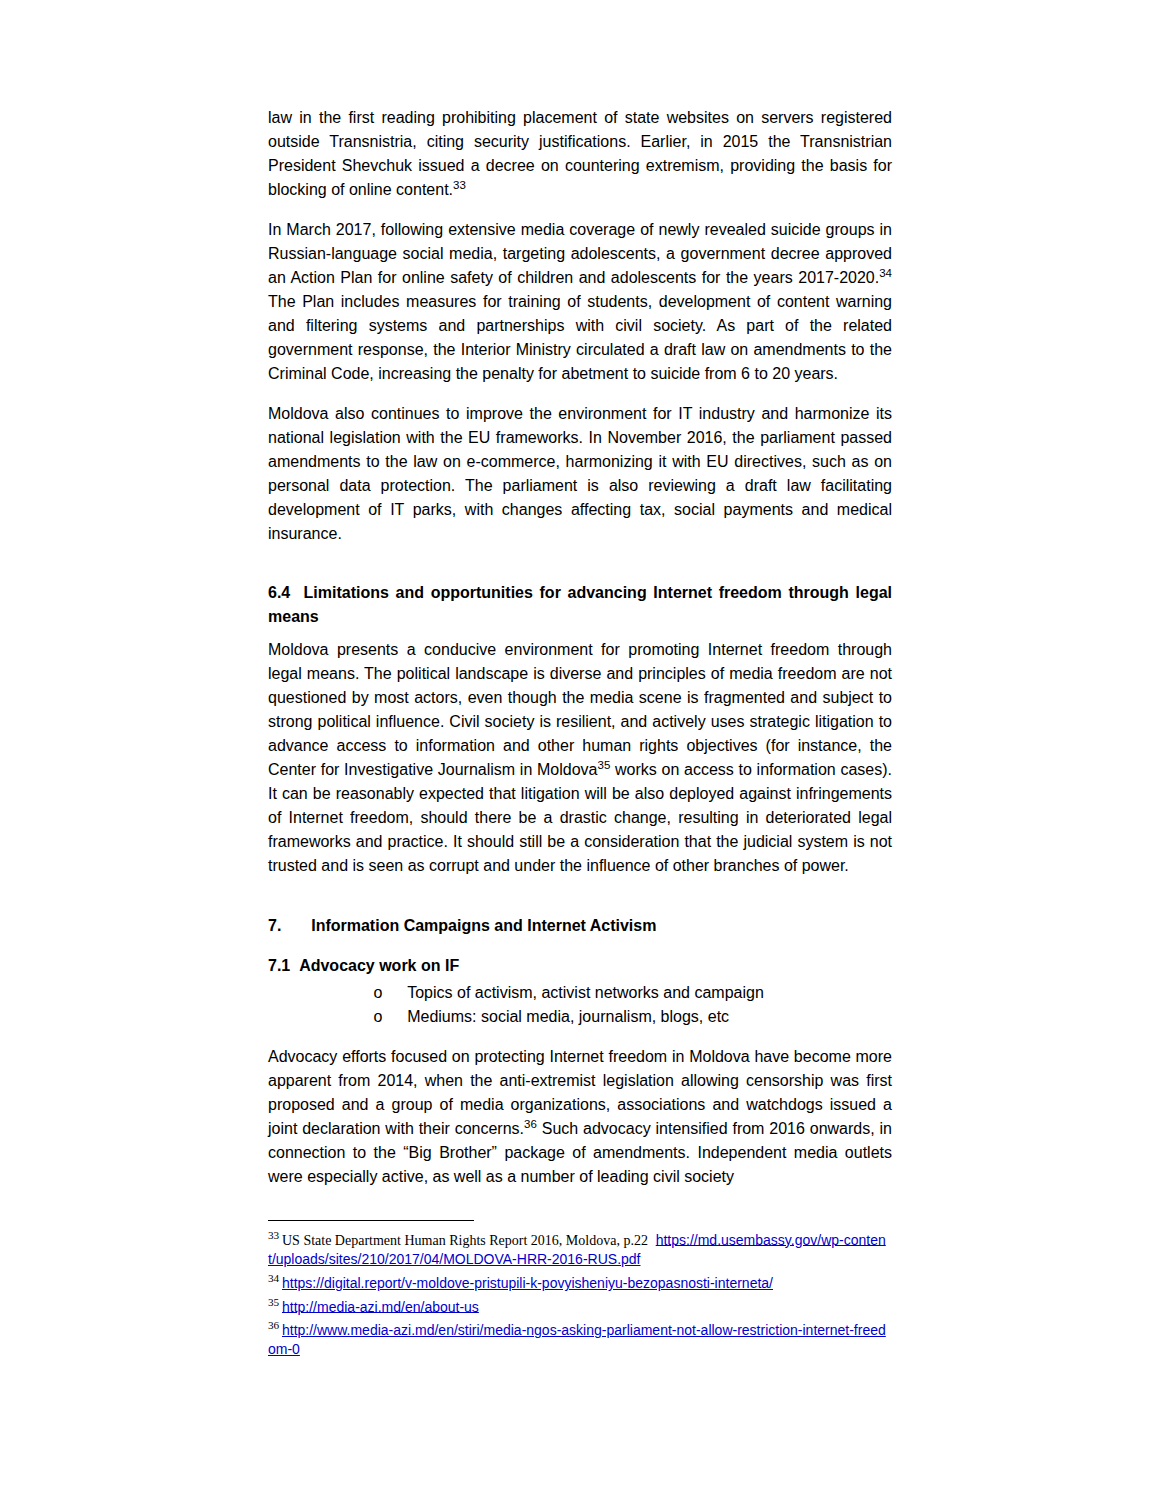law in the first reading prohibiting placement of state websites on servers registered outside Transnistria, citing security justifications. Earlier, in 2015 the Transnistrian President Shevchuk issued a decree on countering extremism, providing the basis for blocking of online content.33
In March 2017, following extensive media coverage of newly revealed suicide groups in Russian-language social media, targeting adolescents, a government decree approved an Action Plan for online safety of children and adolescents for the years 2017-2020.34 The Plan includes measures for training of students, development of content warning and filtering systems and partnerships with civil society. As part of the related government response, the Interior Ministry circulated a draft law on amendments to the Criminal Code, increasing the penalty for abetment to suicide from 6 to 20 years.
Moldova also continues to improve the environment for IT industry and harmonize its national legislation with the EU frameworks. In November 2016, the parliament passed amendments to the law on e-commerce, harmonizing it with EU directives, such as on personal data protection. The parliament is also reviewing a draft law facilitating development of IT parks, with changes affecting tax, social payments and medical insurance.
6.4 Limitations and opportunities for advancing Internet freedom through legal means
Moldova presents a conducive environment for promoting Internet freedom through legal means. The political landscape is diverse and principles of media freedom are not questioned by most actors, even though the media scene is fragmented and subject to strong political influence. Civil society is resilient, and actively uses strategic litigation to advance access to information and other human rights objectives (for instance, the Center for Investigative Journalism in Moldova35 works on access to information cases). It can be reasonably expected that litigation will be also deployed against infringements of Internet freedom, should there be a drastic change, resulting in deteriorated legal frameworks and practice. It should still be a consideration that the judicial system is not trusted and is seen as corrupt and under the influence of other branches of power.
7. Information Campaigns and Internet Activism
7.1 Advocacy work on IF
Topics of activism, activist networks and campaign
Mediums: social media, journalism, blogs, etc
Advocacy efforts focused on protecting Internet freedom in Moldova have become more apparent from 2014, when the anti-extremist legislation allowing censorship was first proposed and a group of media organizations, associations and watchdogs issued a joint declaration with their concerns.36 Such advocacy intensified from 2016 onwards, in connection to the “Big Brother” package of amendments. Independent media outlets were especially active, as well as a number of leading civil society
33 US State Department Human Rights Report 2016, Moldova, p.22 https://md.usembassy.gov/wp-content/uploads/sites/210/2017/04/MOLDOVA-HRR-2016-RUS.pdf
34 https://digital.report/v-moldove-pristupili-k-povyisheniyu-bezopasnosti-interneta/
35 http://media-azi.md/en/about-us
36 http://www.media-azi.md/en/stiri/media-ngos-asking-parliament-not-allow-restriction-internet-freedom-0